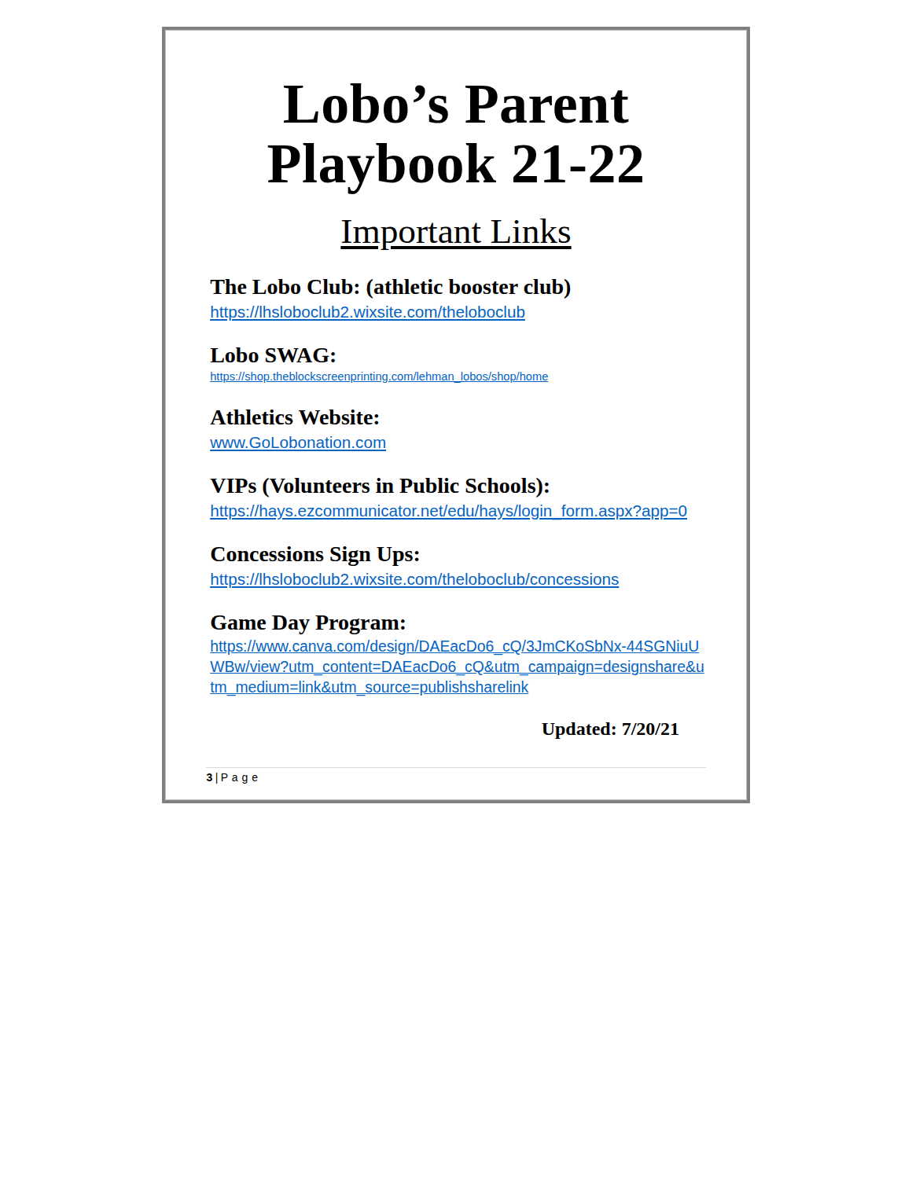Lobo’s Parent Playbook 21-22
Important Links
The Lobo Club: (athletic booster club)
https://lhsloboclub2.wixsite.com/theloboclub
Lobo SWAG:
https://shop.theblockscreenprinting.com/lehman_lobos/shop/home
Athletics Website:
www.GoLobonation.com
VIPs (Volunteers in Public Schools):
https://hays.ezcommunicator.net/edu/hays/login_form.aspx?app=0
Concessions Sign Ups:
https://lhsloboclub2.wixsite.com/theloboclub/concessions
Game Day Program:
https://www.canva.com/design/DAEacDo6_cQ/3JmCKoSbNx-44SGNiuUWBw/view?utm_content=DAEacDo6_cQ&utm_campaign=designshare&utm_medium=link&utm_source=publishsharelink
Updated: 7/20/21
3|P a g e